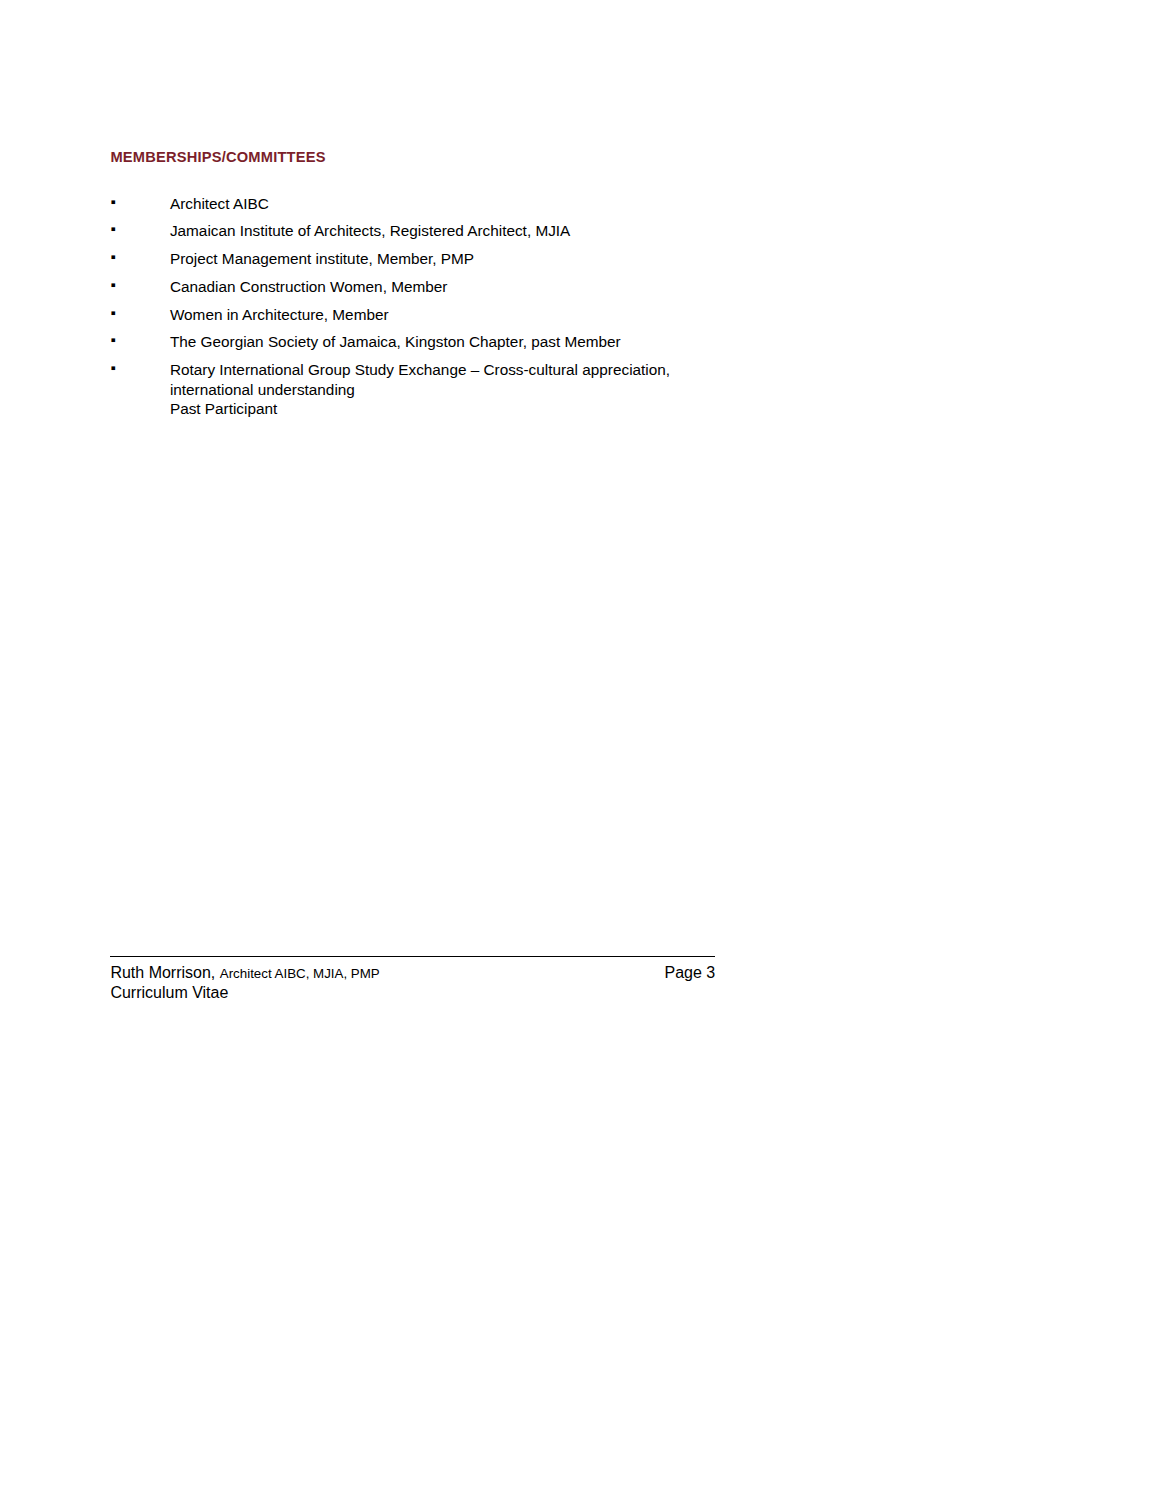Memberships/Committees
Architect AIBC
Jamaican Institute of Architects, Registered Architect, MJIA
Project Management institute, Member, PMP
Canadian Construction Women, Member
Women in Architecture, Member
The Georgian Society of Jamaica, Kingston Chapter, past Member
Rotary International Group Study Exchange – Cross-cultural appreciation, international understandingPast Participant
Ruth Morrison, Architect AIBC, MJIA, PMP Curriculum Vitae
Page 3